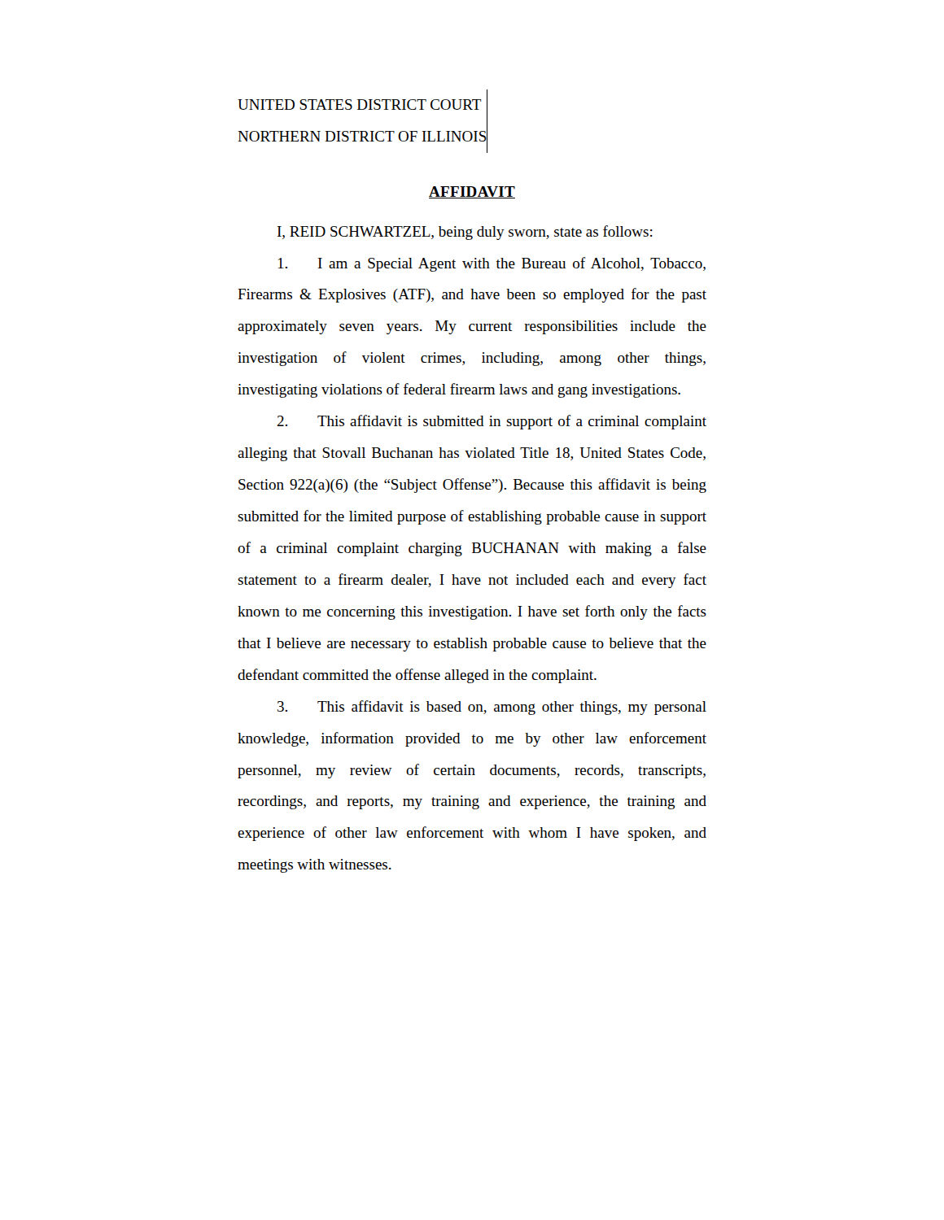| UNITED STATES DISTRICT COURT NORTHERN DISTRICT OF ILLINOIS | |
AFFIDAVIT
I, REID SCHWARTZEL, being duly sworn, state as follows:
1. I am a Special Agent with the Bureau of Alcohol, Tobacco, Firearms & Explosives (ATF), and have been so employed for the past approximately seven years. My current responsibilities include the investigation of violent crimes, including, among other things, investigating violations of federal firearm laws and gang investigations.
2. This affidavit is submitted in support of a criminal complaint alleging that Stovall Buchanan has violated Title 18, United States Code, Section 922(a)(6) (the “Subject Offense”). Because this affidavit is being submitted for the limited purpose of establishing probable cause in support of a criminal complaint charging BUCHANAN with making a false statement to a firearm dealer, I have not included each and every fact known to me concerning this investigation. I have set forth only the facts that I believe are necessary to establish probable cause to believe that the defendant committed the offense alleged in the complaint.
3. This affidavit is based on, among other things, my personal knowledge, information provided to me by other law enforcement personnel, my review of certain documents, records, transcripts, recordings, and reports, my training and experience, the training and experience of other law enforcement with whom I have spoken, and meetings with witnesses.